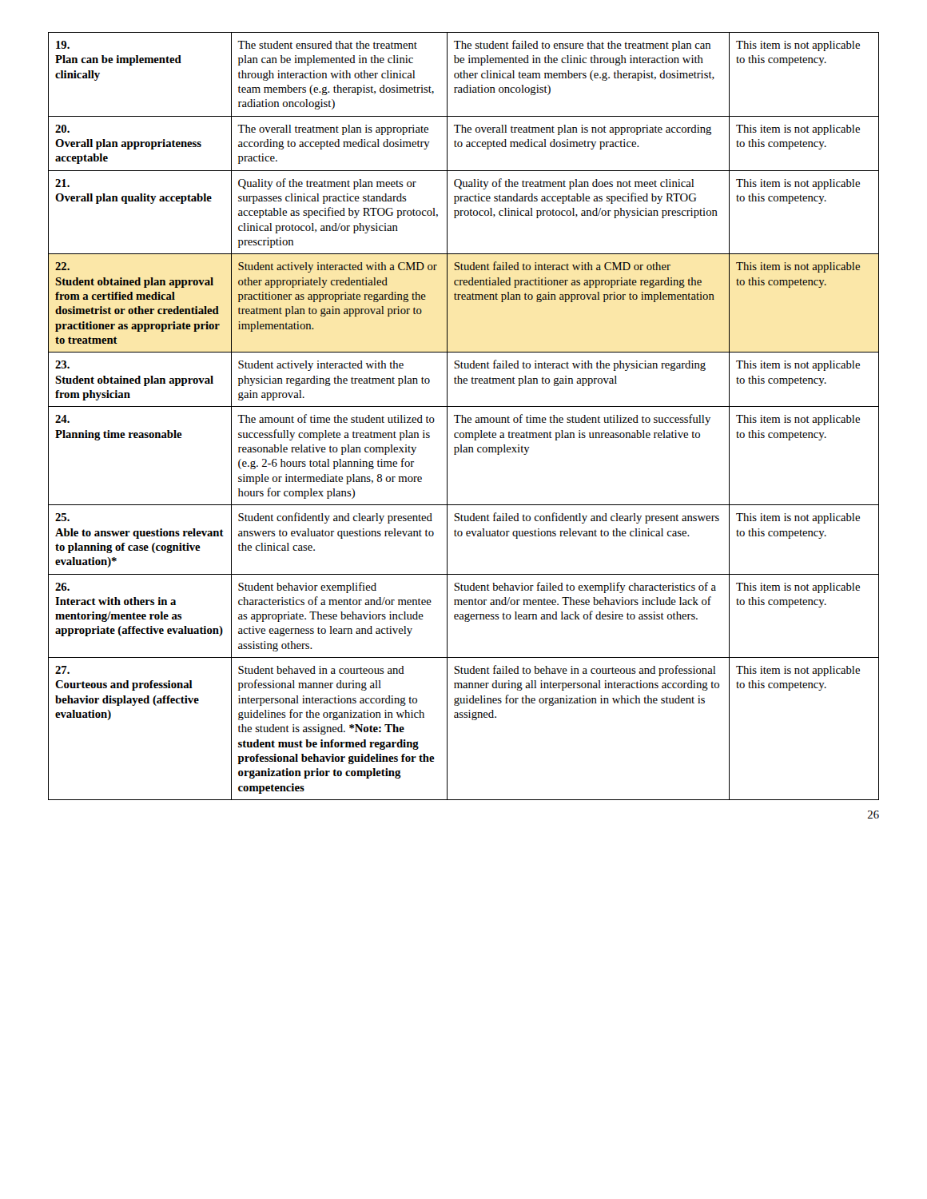| 19. Plan can be implemented clinically | The student ensured that the treatment plan can be implemented in the clinic through interaction with other clinical team members (e.g. therapist, dosimetrist, radiation oncologist) | The student failed to ensure that the treatment plan can be implemented in the clinic through interaction with other clinical team members (e.g. therapist, dosimetrist, radiation oncologist) | This item is not applicable to this competency. |
| 20. Overall plan appropriateness acceptable | The overall treatment plan is appropriate according to accepted medical dosimetry practice. | The overall treatment plan is not appropriate according to accepted medical dosimetry practice. | This item is not applicable to this competency. |
| 21. Overall plan quality acceptable | Quality of the treatment plan meets or surpasses clinical practice standards acceptable as specified by RTOG protocol, clinical protocol, and/or physician prescription | Quality of the treatment plan does not meet clinical practice standards acceptable as specified by RTOG protocol, clinical protocol, and/or physician prescription | This item is not applicable to this competency. |
| 22. Student obtained plan approval from a certified medical dosimetrist or other credentialed practitioner as appropriate prior to treatment | Student actively interacted with a CMD or other appropriately credentialed practitioner as appropriate regarding the treatment plan to gain approval prior to implementation. | Student failed to interact with a CMD or other credentialed practitioner as appropriate regarding the treatment plan to gain approval prior to implementation | This item is not applicable to this competency. |
| 23. Student obtained plan approval from physician | Student actively interacted with the physician regarding the treatment plan to gain approval. | Student failed to interact with the physician regarding the treatment plan to gain approval | This item is not applicable to this competency. |
| 24. Planning time reasonable | The amount of time the student utilized to successfully complete a treatment plan is reasonable relative to plan complexity (e.g. 2-6 hours total planning time for simple or intermediate plans, 8 or more hours for complex plans) | The amount of time the student utilized to successfully complete a treatment plan is unreasonable relative to plan complexity | This item is not applicable to this competency. |
| 25. Able to answer questions relevant to planning of case (cognitive evaluation)* | Student confidently and clearly presented answers to evaluator questions relevant to the clinical case. | Student failed to confidently and clearly present answers to evaluator questions relevant to the clinical case. | This item is not applicable to this competency. |
| 26. Interact with others in a mentoring/mentee role as appropriate (affective evaluation) | Student behavior exemplified characteristics of a mentor and/or mentee as appropriate. These behaviors include active eagerness to learn and actively assisting others. | Student behavior failed to exemplify characteristics of a mentor and/or mentee. These behaviors include lack of eagerness to learn and lack of desire to assist others. | This item is not applicable to this competency. |
| 27. Courteous and professional behavior displayed (affective evaluation) | Student behaved in a courteous and professional manner during all interpersonal interactions according to guidelines for the organization in which the student is assigned. *Note: The student must be informed regarding professional behavior guidelines for the organization prior to completing competencies | Student failed to behave in a courteous and professional manner during all interpersonal interactions according to guidelines for the organization in which the student is assigned. | This item is not applicable to this competency. |
26